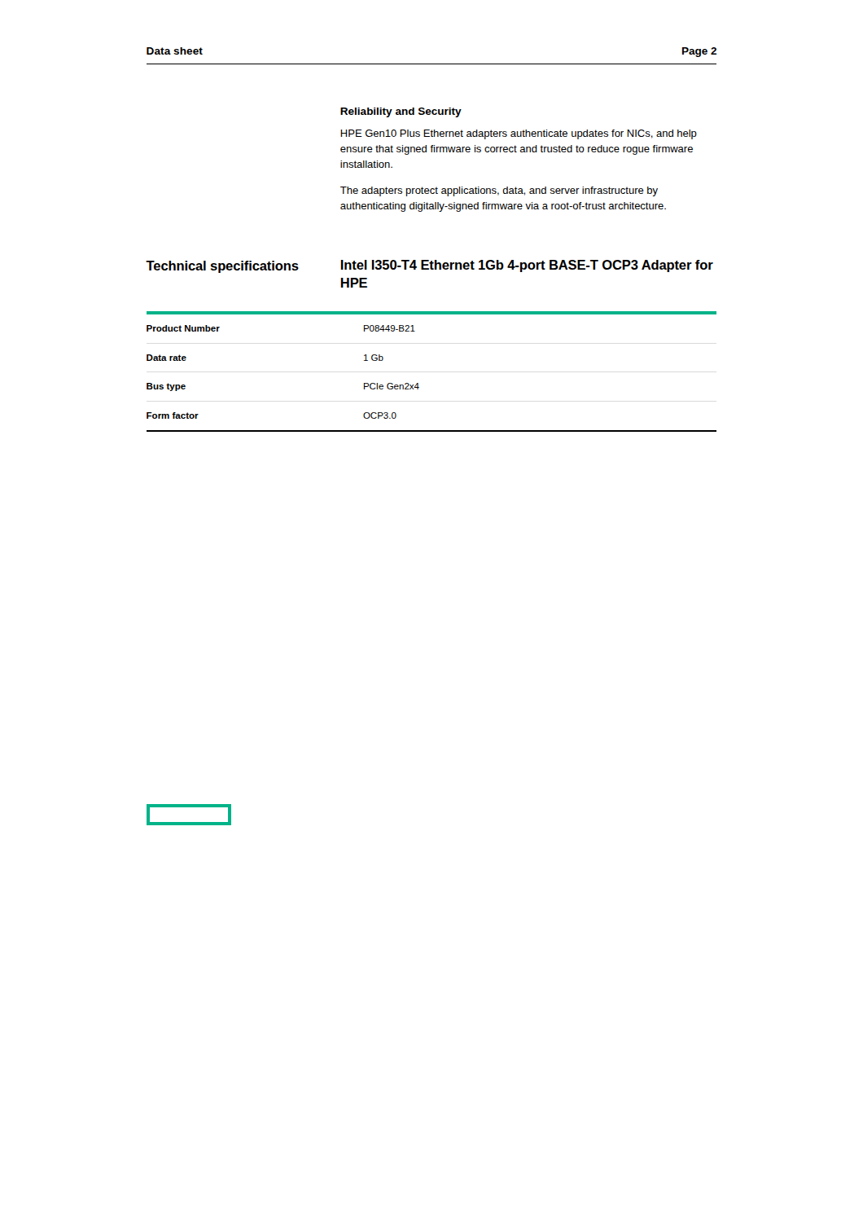Data sheet Page 2
Reliability and Security
HPE Gen10 Plus Ethernet adapters authenticate updates for NICs, and help ensure that signed firmware is correct and trusted to reduce rogue firmware installation.
The adapters protect applications, data, and server infrastructure by authenticating digitally-signed firmware via a root-of-trust architecture.
Technical specifications
Intel I350-T4 Ethernet 1Gb 4-port BASE-T OCP3 Adapter for HPE
| Product Number | P08449-B21 |
| Data rate | 1 Gb |
| Bus type | PCIe Gen2x4 |
| Form factor | OCP3.0 |